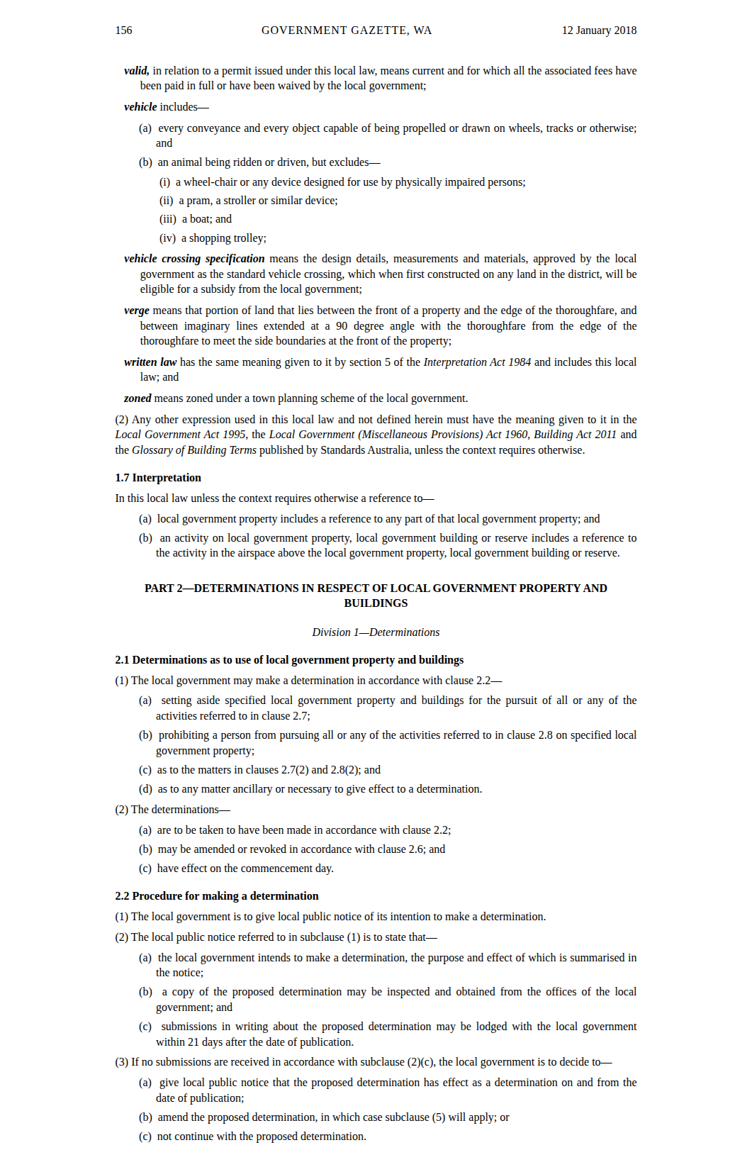156 Government Gazette, WA 12 January 2018
valid, in relation to a permit issued under this local law, means current and for which all the associated fees have been paid in full or have been waived by the local government;
vehicle includes—
(a) every conveyance and every object capable of being propelled or drawn on wheels, tracks or otherwise; and
(b) an animal being ridden or driven, but excludes—
(i) a wheel-chair or any device designed for use by physically impaired persons;
(ii) a pram, a stroller or similar device;
(iii) a boat; and
(iv) a shopping trolley;
vehicle crossing specification means the design details, measurements and materials, approved by the local government as the standard vehicle crossing, which when first constructed on any land in the district, will be eligible for a subsidy from the local government;
verge means that portion of land that lies between the front of a property and the edge of the thoroughfare, and between imaginary lines extended at a 90 degree angle with the thoroughfare from the edge of the thoroughfare to meet the side boundaries at the front of the property;
written law has the same meaning given to it by section 5 of the Interpretation Act 1984 and includes this local law; and
zoned means zoned under a town planning scheme of the local government.
(2) Any other expression used in this local law and not defined herein must have the meaning given to it in the Local Government Act 1995, the Local Government (Miscellaneous Provisions) Act 1960, Building Act 2011 and the Glossary of Building Terms published by Standards Australia, unless the context requires otherwise.
1.7 Interpretation
In this local law unless the context requires otherwise a reference to—
(a) local government property includes a reference to any part of that local government property; and
(b) an activity on local government property, local government building or reserve includes a reference to the activity in the airspace above the local government property, local government building or reserve.
Part 2—Determinations in respect of local government property and buildings
Division 1—Determinations
2.1 Determinations as to use of local government property and buildings
(1) The local government may make a determination in accordance with clause 2.2—
(a) setting aside specified local government property and buildings for the pursuit of all or any of the activities referred to in clause 2.7;
(b) prohibiting a person from pursuing all or any of the activities referred to in clause 2.8 on specified local government property;
(c) as to the matters in clauses 2.7(2) and 2.8(2); and
(d) as to any matter ancillary or necessary to give effect to a determination.
(2) The determinations—
(a) are to be taken to have been made in accordance with clause 2.2;
(b) may be amended or revoked in accordance with clause 2.6; and
(c) have effect on the commencement day.
2.2 Procedure for making a determination
(1) The local government is to give local public notice of its intention to make a determination.
(2) The local public notice referred to in subclause (1) is to state that—
(a) the local government intends to make a determination, the purpose and effect of which is summarised in the notice;
(b) a copy of the proposed determination may be inspected and obtained from the offices of the local government; and
(c) submissions in writing about the proposed determination may be lodged with the local government within 21 days after the date of publication.
(3) If no submissions are received in accordance with subclause (2)(c), the local government is to decide to—
(a) give local public notice that the proposed determination has effect as a determination on and from the date of publication;
(b) amend the proposed determination, in which case subclause (5) will apply; or
(c) not continue with the proposed determination.